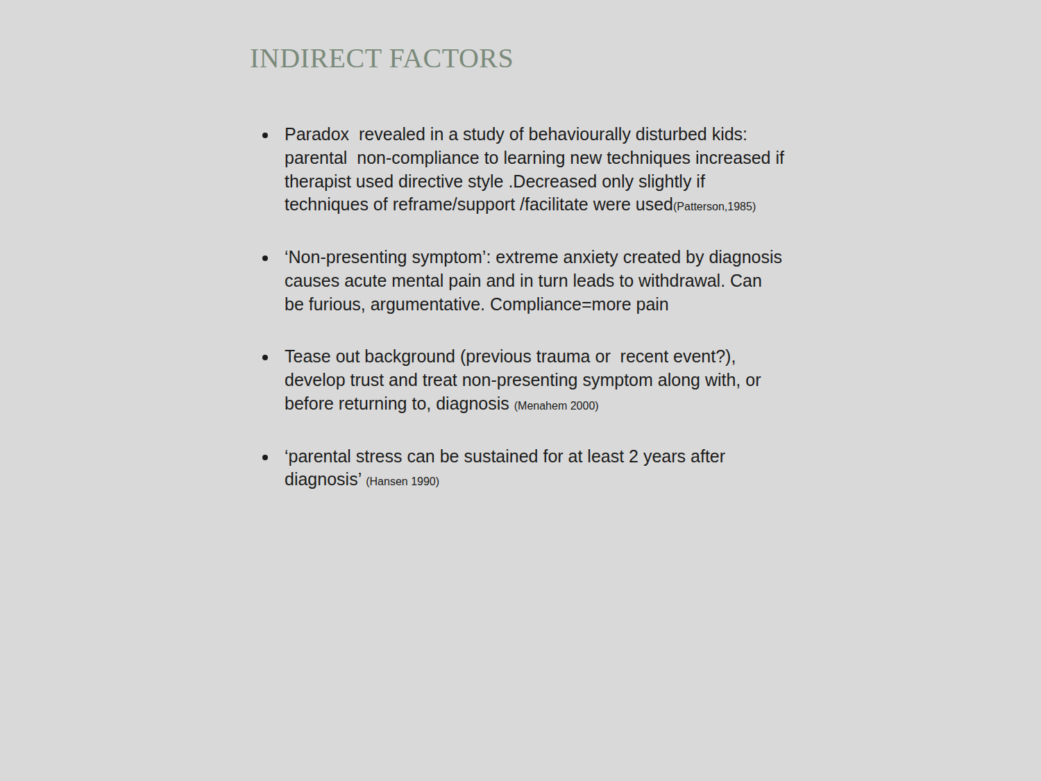Indirect factors
Paradox revealed in a study of behaviourally disturbed kids: parental non-compliance to learning new techniques increased if therapist used directive style .Decreased only slightly if techniques of reframe/support /facilitate were used(Patterson,1985)
‘Non-presenting symptom’: extreme anxiety created by diagnosis causes acute mental pain and in turn leads to withdrawal. Can be furious, argumentative. Compliance=more pain
Tease out background (previous trauma or recent event?), develop trust and treat non-presenting symptom along with, or before returning to, diagnosis (Menahem 2000)
‘parental stress can be sustained for at least 2 years after diagnosis’ (Hansen 1990)